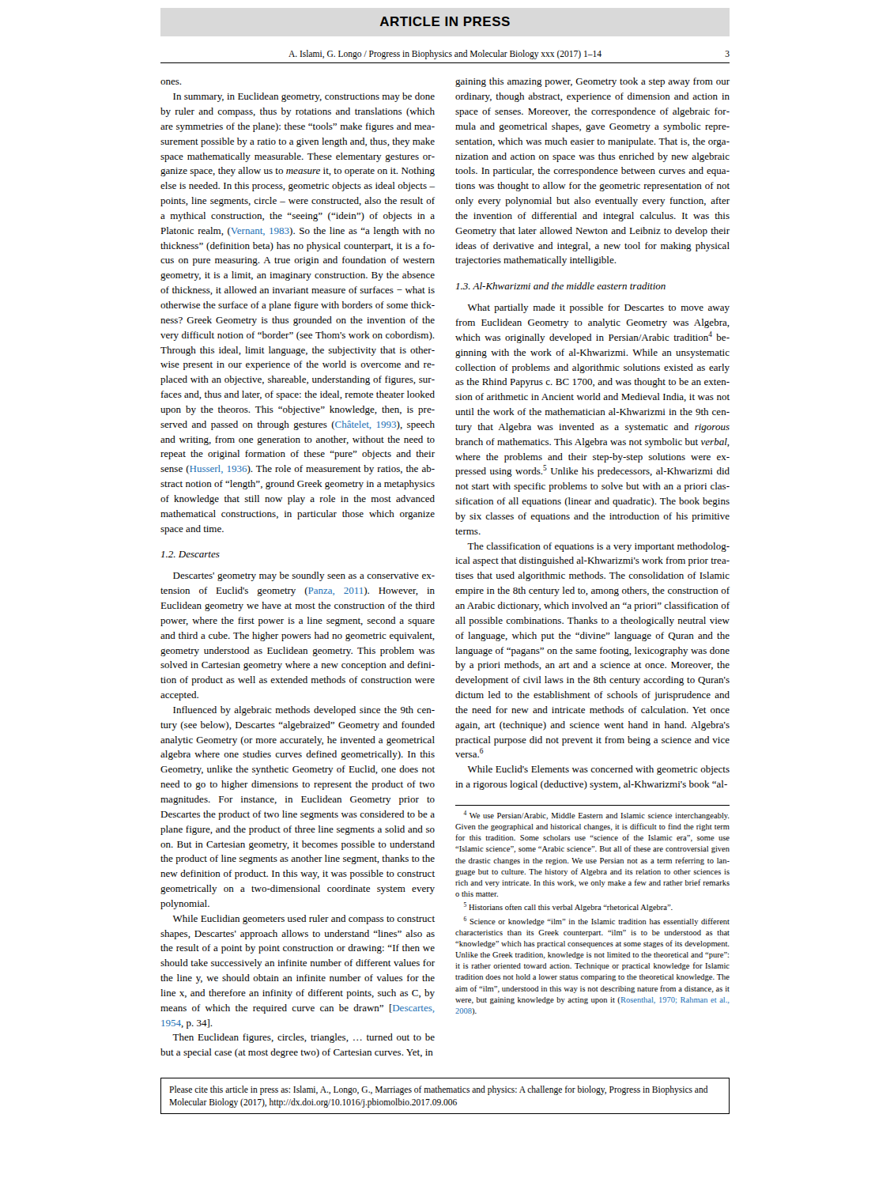ARTICLE IN PRESS
A. Islami, G. Longo / Progress in Biophysics and Molecular Biology xxx (2017) 1–14 3
ones.
In summary, in Euclidean geometry, constructions may be done by ruler and compass, thus by rotations and translations (which are symmetries of the plane): these “tools” make figures and measurement possible by a ratio to a given length and, thus, they make space mathematically measurable. These elementary gestures organize space, they allow us to measure it, to operate on it. Nothing else is needed. In this process, geometric objects as ideal objects – points, line segments, circle – were constructed, also the result of a mythical construction, the “seeing” (“idein”) of objects in a Platonic realm, (Vernant, 1983). So the line as “a length with no thickness” (definition beta) has no physical counterpart, it is a focus on pure measuring. A true origin and foundation of western geometry, it is a limit, an imaginary construction. By the absence of thickness, it allowed an invariant measure of surfaces − what is otherwise the surface of a plane figure with borders of some thickness? Greek Geometry is thus grounded on the invention of the very difficult notion of “border” (see Thom's work on cobordism). Through this ideal, limit language, the subjectivity that is otherwise present in our experience of the world is overcome and replaced with an objective, shareable, understanding of figures, surfaces and, thus and later, of space: the ideal, remote theater looked upon by the theoros. This “objective” knowledge, then, is preserved and passed on through gestures (Châtelet, 1993), speech and writing, from one generation to another, without the need to repeat the original formation of these “pure” objects and their sense (Husserl, 1936). The role of measurement by ratios, the abstract notion of “length”, ground Greek geometry in a metaphysics of knowledge that still now play a role in the most advanced mathematical constructions, in particular those which organize space and time.
1.2. Descartes
Descartes' geometry may be soundly seen as a conservative extension of Euclid's geometry (Panza, 2011). However, in Euclidean geometry we have at most the construction of the third power, where the first power is a line segment, second a square and third a cube. The higher powers had no geometric equivalent, geometry understood as Euclidean geometry. This problem was solved in Cartesian geometry where a new conception and definition of product as well as extended methods of construction were accepted.
Influenced by algebraic methods developed since the 9th century (see below), Descartes “algebraized” Geometry and founded analytic Geometry (or more accurately, he invented a geometrical algebra where one studies curves defined geometrically). In this Geometry, unlike the synthetic Geometry of Euclid, one does not need to go to higher dimensions to represent the product of two magnitudes. For instance, in Euclidean Geometry prior to Descartes the product of two line segments was considered to be a plane figure, and the product of three line segments a solid and so on. But in Cartesian geometry, it becomes possible to understand the product of line segments as another line segment, thanks to the new definition of product. In this way, it was possible to construct geometrically on a two-dimensional coordinate system every polynomial.
While Euclidian geometers used ruler and compass to construct shapes, Descartes' approach allows to understand “lines” also as the result of a point by point construction or drawing: “If then we should take successively an infinite number of different values for the line y, we should obtain an infinite number of values for the line x, and therefore an infinity of different points, such as C, by means of which the required curve can be drawn” [Descartes, 1954, p. 34].
Then Euclidean figures, circles, triangles, … turned out to be but a special case (at most degree two) of Cartesian curves. Yet, in
gaining this amazing power, Geometry took a step away from our ordinary, though abstract, experience of dimension and action in space of senses. Moreover, the correspondence of algebraic formula and geometrical shapes, gave Geometry a symbolic representation, which was much easier to manipulate. That is, the organization and action on space was thus enriched by new algebraic tools. In particular, the correspondence between curves and equations was thought to allow for the geometric representation of not only every polynomial but also eventually every function, after the invention of differential and integral calculus. It was this Geometry that later allowed Newton and Leibniz to develop their ideas of derivative and integral, a new tool for making physical trajectories mathematically intelligible.
1.3. Al-Khwarizmi and the middle eastern tradition
What partially made it possible for Descartes to move away from Euclidean Geometry to analytic Geometry was Algebra, which was originally developed in Persian/Arabic tradition4 beginning with the work of al-Khwarizmi. While an unsystematic collection of problems and algorithmic solutions existed as early as the Rhind Papyrus c. BC 1700, and was thought to be an extension of arithmetic in Ancient world and Medieval India, it was not until the work of the mathematician al-Khwarizmi in the 9th century that Algebra was invented as a systematic and rigorous branch of mathematics. This Algebra was not symbolic but verbal, where the problems and their step-by-step solutions were expressed using words.5 Unlike his predecessors, al-Khwarizmi did not start with specific problems to solve but with an a priori classification of all equations (linear and quadratic). The book begins by six classes of equations and the introduction of his primitive terms.
The classification of equations is a very important methodological aspect that distinguished al-Khwarizmi's work from prior treatises that used algorithmic methods. The consolidation of Islamic empire in the 8th century led to, among others, the construction of an Arabic dictionary, which involved an “a priori” classification of all possible combinations. Thanks to a theologically neutral view of language, which put the “divine” language of Quran and the language of “pagans” on the same footing, lexicography was done by a priori methods, an art and a science at once. Moreover, the development of civil laws in the 8th century according to Quran's dictum led to the establishment of schools of jurisprudence and the need for new and intricate methods of calculation. Yet once again, art (technique) and science went hand in hand. Algebra's practical purpose did not prevent it from being a science and vice versa.6
While Euclid's Elements was concerned with geometric objects in a rigorous logical (deductive) system, al-Khwarizmi's book “al-
4 We use Persian/Arabic, Middle Eastern and Islamic science interchangeably. Given the geographical and historical changes, it is difficult to find the right term for this tradition. Some scholars use “science of the Islamic era”, some use “Islamic science”, some “Arabic science”. But all of these are controversial given the drastic changes in the region. We use Persian not as a term referring to language but to culture. The history of Algebra and its relation to other sciences is rich and very intricate. In this work, we only make a few and rather brief remarks o this matter.
5 Historians often call this verbal Algebra “rhetorical Algebra”.
6 Science or knowledge “ilm” in the Islamic tradition has essentially different characteristics than its Greek counterpart. “ilm” is to be understood as that “knowledge” which has practical consequences at some stages of its development. Unlike the Greek tradition, knowledge is not limited to the theoretical and “pure”: it is rather oriented toward action. Technique or practical knowledge for Islamic tradition does not hold a lower status comparing to the theoretical knowledge. The aim of “ilm”, understood in this way is not describing nature from a distance, as it were, but gaining knowledge by acting upon it (Rosenthal, 1970; Rahman et al., 2008).
Please cite this article in press as: Islami, A., Longo, G., Marriages of mathematics and physics: A challenge for biology, Progress in Biophysics and Molecular Biology (2017), http://dx.doi.org/10.1016/j.pbiomolbio.2017.09.006